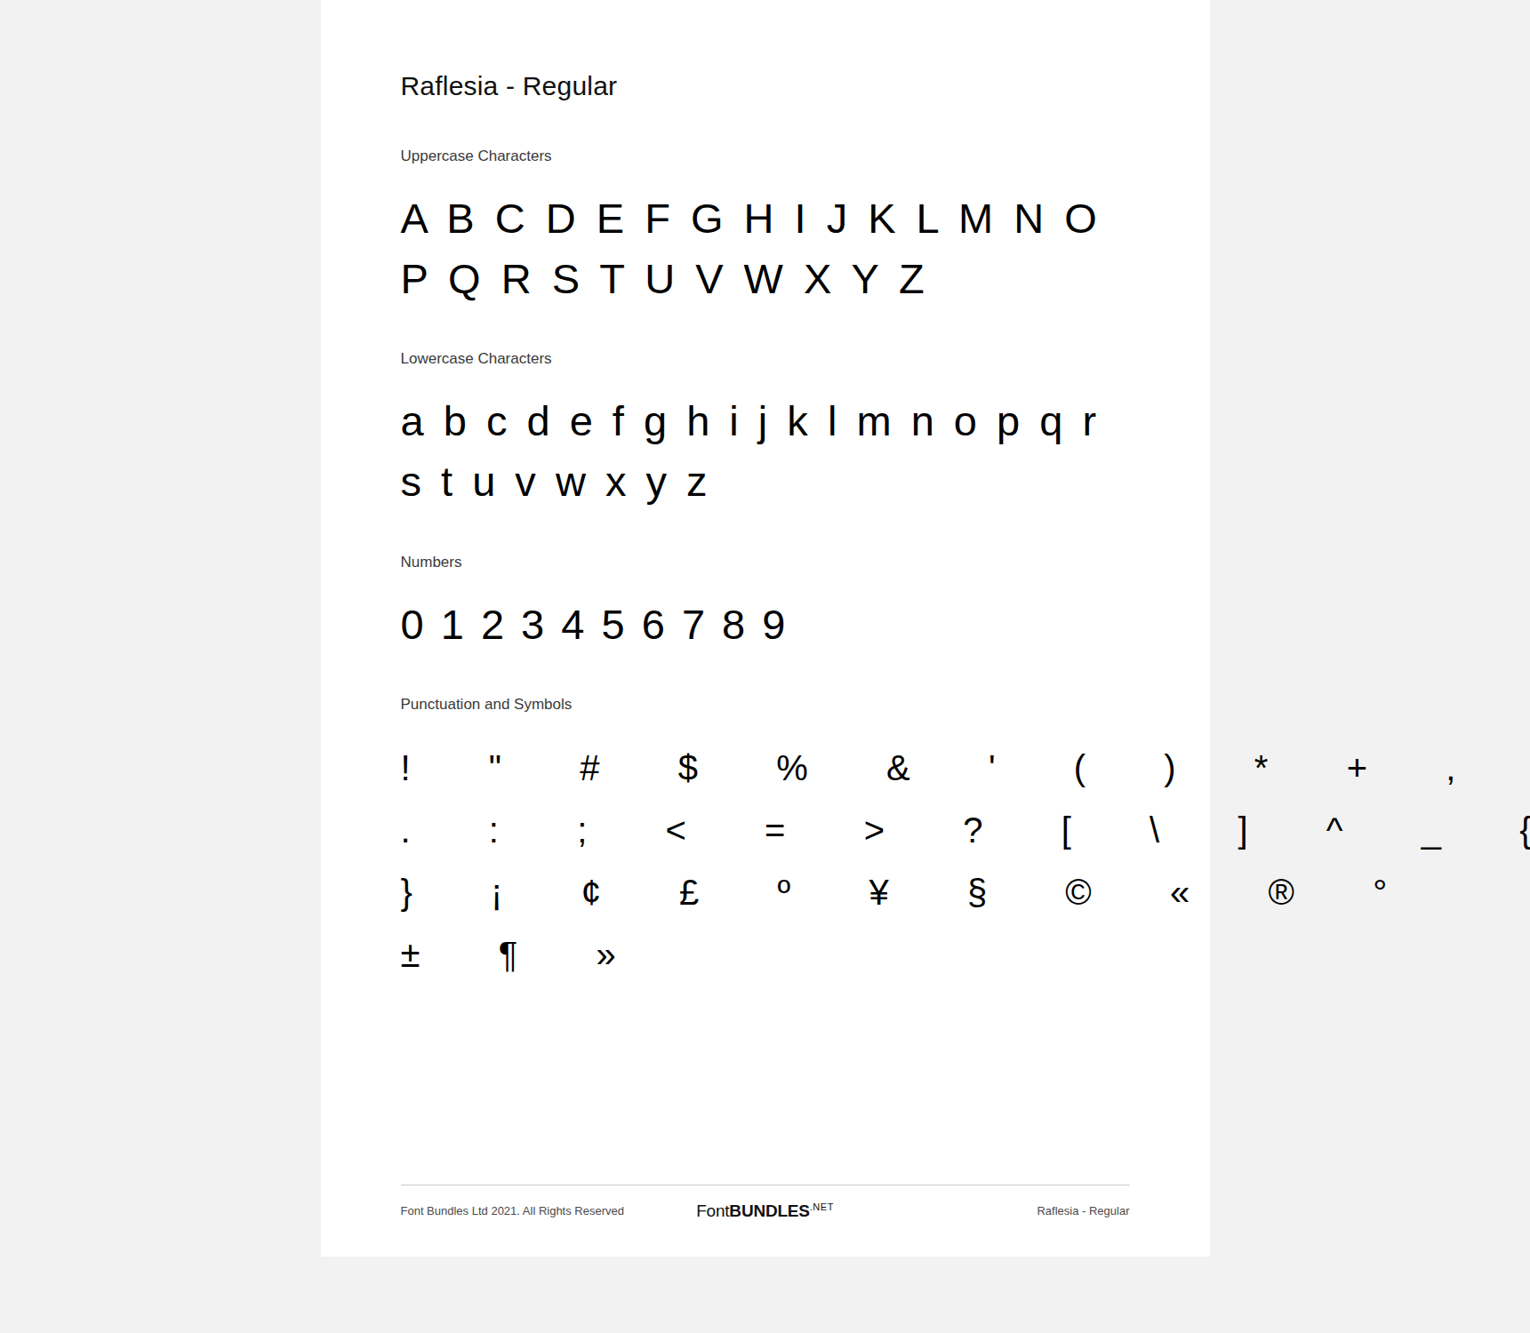Raflesia - Regular
Uppercase Characters
A B C D E F G H I J K L M N O P Q R S T U V W X Y Z
Lowercase Characters
a b c d e f g h i j k l m n o p q r s t u v w x y z
Numbers
0 1 2 3 4 5 6 7 8 9
Punctuation and Symbols
! " # $ % & ' ( ) * + , - . : ; < = > ? [ \ ] ^ _ { | } ¡ ¢ £ º ¥ § © « ® ° ± ¶ »
Font Bundles Ltd 2021. All Rights Reserved
FontBUNDLES.NET
Raflesia - Regular